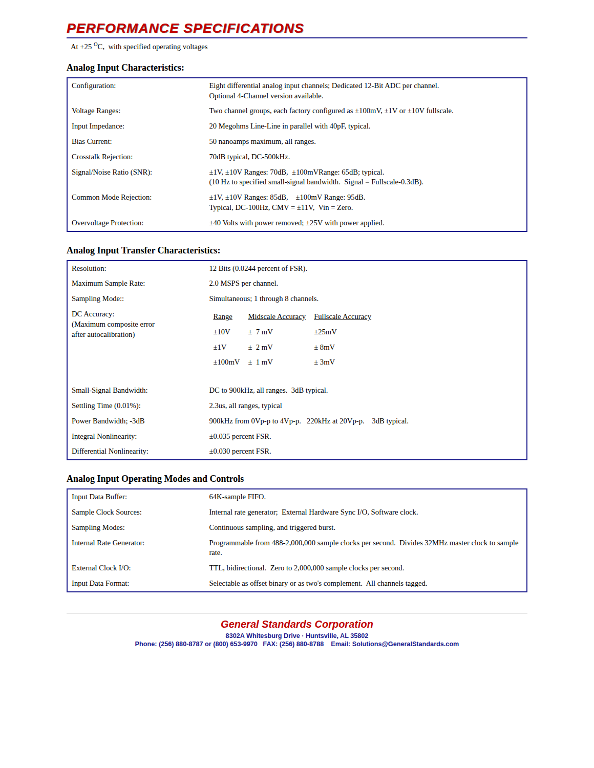PERFORMANCE SPECIFICATIONS
At +25 OC, with specified operating voltages
Analog Input Characteristics:
| Configuration: | Eight differential analog input channels; Dedicated 12-Bit ADC per channel. Optional 4-Channel version available. |
| Voltage Ranges: | Two channel groups, each factory configured as ±100mV, ±1V or ±10V fullscale. |
| Input Impedance: | 20 Megohms Line-Line in parallel with 40pF, typical. |
| Bias Current: | 50 nanoamps maximum, all ranges. |
| Crosstalk Rejection: | 70dB typical, DC-500kHz. |
| Signal/Noise Ratio (SNR): | ±1V, ±10V Ranges: 70dB, ±100mVRange: 65dB; typical. (10 Hz to specified small-signal bandwidth. Signal = Fullscale-0.3dB). |
| Common Mode Rejection: | ±1V, ±10V Ranges: 85dB, ±100mV Range: 95dB. Typical, DC-100Hz, CMV = ±11V, Vin = Zero. |
| Overvoltage Protection: | ±40 Volts with power removed; ±25V with power applied. |
Analog Input Transfer Characteristics:
| Resolution: | 12 Bits (0.0244 percent of FSR). |
| Maximum Sample Rate: | 2.0 MSPS per channel. |
| Sampling Mode:: | Simultaneous; 1 through 8 channels. |
| DC Accuracy: (Maximum composite error after autocalibration) | / Range / Midscale Accuracy / Fullscale Accuracy / / ±10V / ± 7 mV / ±25mV / / ±1V / ± 2 mV / ± 8mV / / ±100mV / ± 1 mV / ± 3mV / |
| Small-Signal Bandwidth: | DC to 900kHz, all ranges. 3dB typical. |
| Settling Time (0.01%): | 2.3us, all ranges, typical |
| Power Bandwidth; -3dB | 900kHz from 0Vp-p to 4Vp-p. 220kHz at 20Vp-p. 3dB typical. |
| Integral Nonlinearity: | ±0.035 percent FSR. |
| Differential Nonlinearity: | ±0.030 percent FSR. |
Analog Input Operating Modes and Controls
| Input Data Buffer: | 64K-sample FIFO. |
| Sample Clock Sources: | Internal rate generator; External Hardware Sync I/O, Software clock. |
| Sampling Modes: | Continuous sampling, and triggered burst. |
| Internal Rate Generator: | Programmable from 488-2,000,000 sample clocks per second. Divides 32MHz master clock to sample rate. |
| External Clock I/O: | TTL, bidirectional. Zero to 2,000,000 sample clocks per second. |
| Input Data Format: | Selectable as offset binary or as two's complement. All channels tagged. |
General Standards Corporation
8302A Whitesburg Drive · Huntsville, AL 35802
Phone: (256) 880-8787 or (800) 653-9970 FAX: (256) 880-8788 Email: Solutions@GeneralStandards.com